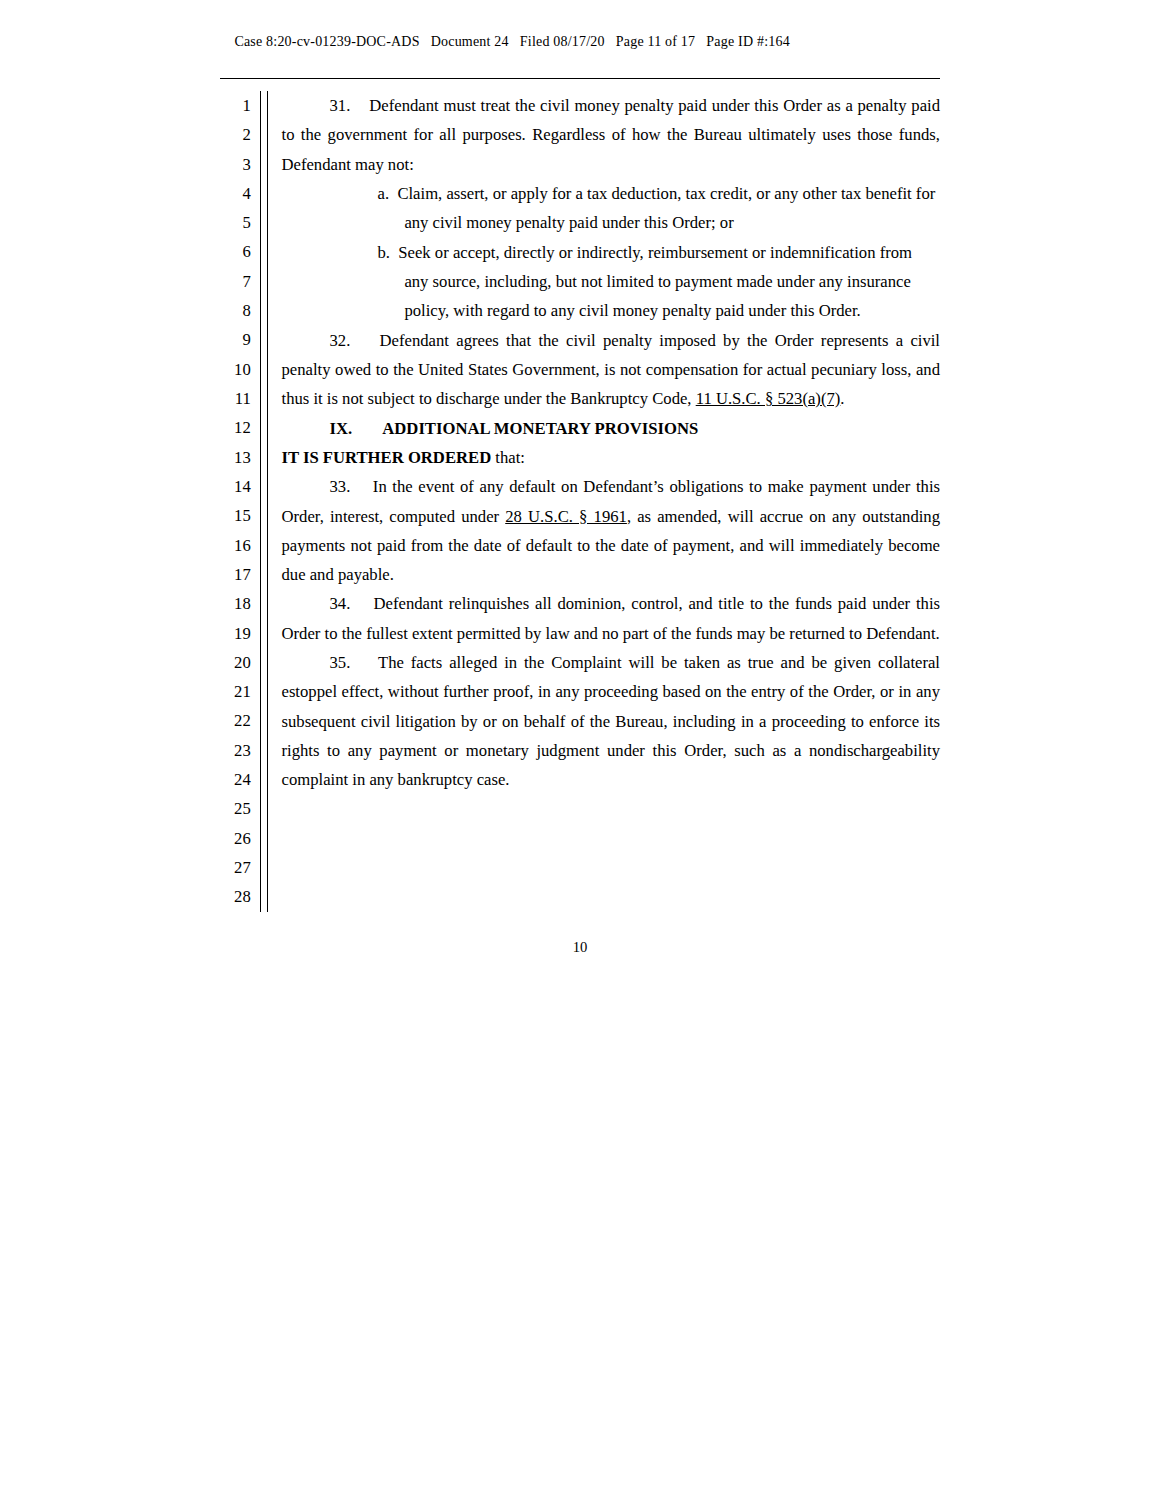Case 8:20-cv-01239-DOC-ADS Document 24 Filed 08/17/20 Page 11 of 17 Page ID #:164
1
2
3
4
5
6
7
8
9
10
11
12
13
14
15
16
17
18
19
20
21
22
23
24
25
26
27
28
31. Defendant must treat the civil money penalty paid under this Order as a penalty paid to the government for all purposes. Regardless of how the Bureau ultimately uses those funds, Defendant may not:
a. Claim, assert, or apply for a tax deduction, tax credit, or any other tax benefit for any civil money penalty paid under this Order; or
b. Seek or accept, directly or indirectly, reimbursement or indemnification from any source, including, but not limited to payment made under any insurance policy, with regard to any civil money penalty paid under this Order.
32. Defendant agrees that the civil penalty imposed by the Order represents a civil penalty owed to the United States Government, is not compensation for actual pecuniary loss, and thus it is not subject to discharge under the Bankruptcy Code, 11 U.S.C. § 523(a)(7).
IX. ADDITIONAL MONETARY PROVISIONS
IT IS FURTHER ORDERED that:
33. In the event of any default on Defendant’s obligations to make payment under this Order, interest, computed under 28 U.S.C. § 1961, as amended, will accrue on any outstanding payments not paid from the date of default to the date of payment, and will immediately become due and payable.
34. Defendant relinquishes all dominion, control, and title to the funds paid under this Order to the fullest extent permitted by law and no part of the funds may be returned to Defendant.
35. The facts alleged in the Complaint will be taken as true and be given collateral estoppel effect, without further proof, in any proceeding based on the entry of the Order, or in any subsequent civil litigation by or on behalf of the Bureau, including in a proceeding to enforce its rights to any payment or monetary judgment under this Order, such as a nondischargeability complaint in any bankruptcy case.
10